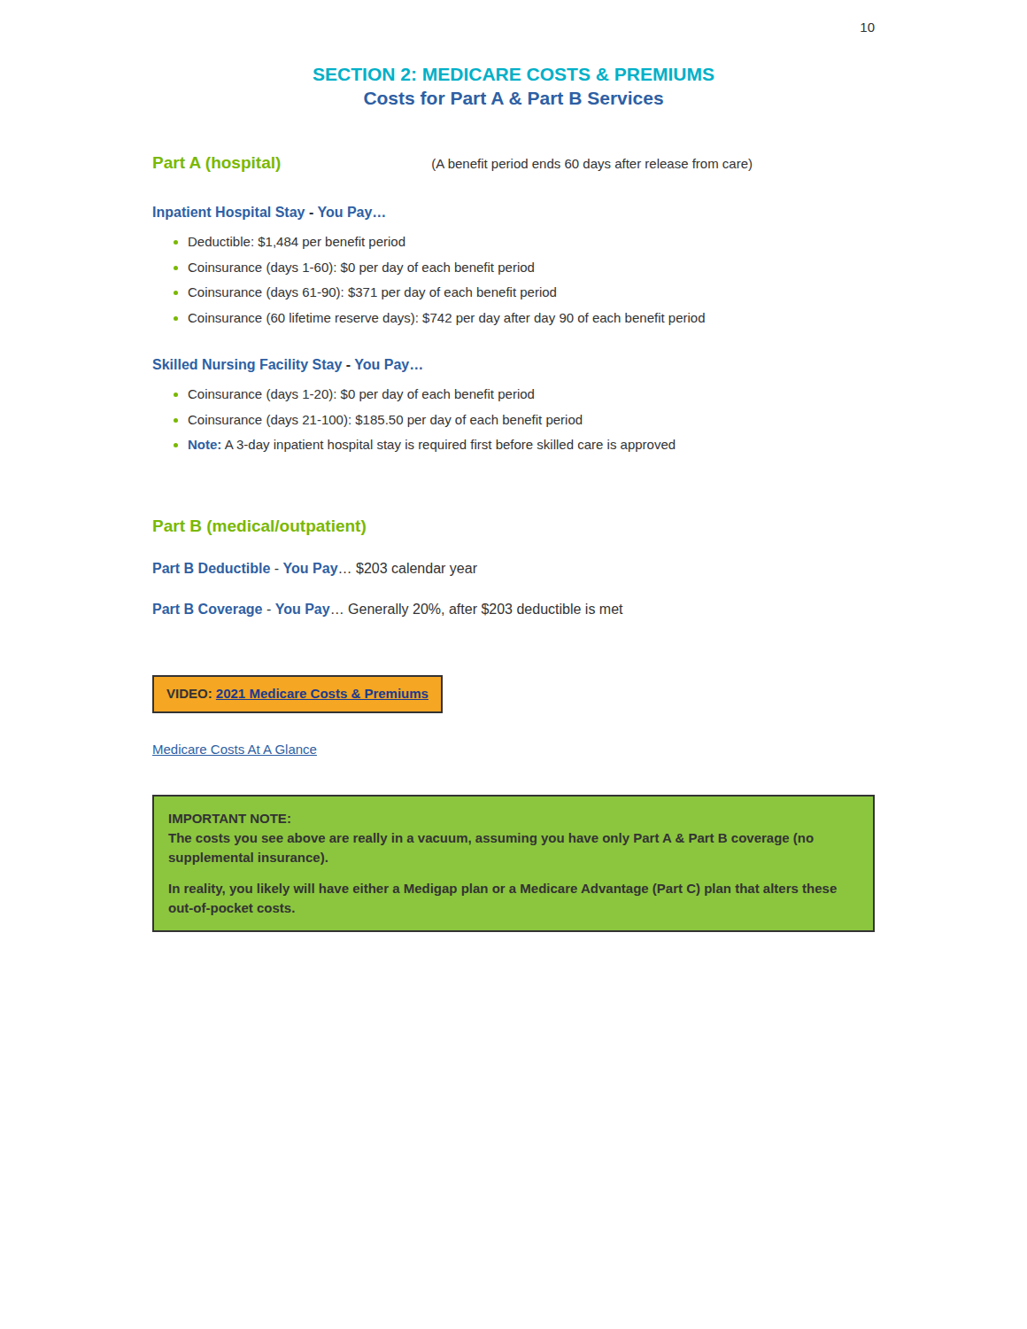10
SECTION 2: MEDICARE COSTS & PREMIUMS Costs for Part A & Part B Services
Part A (hospital)
(A benefit period ends 60 days after release from care)
Inpatient Hospital Stay - You Pay…
Deductible: $1,484 per benefit period
Coinsurance (days 1-60): $0 per day of each benefit period
Coinsurance (days 61-90): $371 per day of each benefit period
Coinsurance (60 lifetime reserve days): $742 per day after day 90 of each benefit period
Skilled Nursing Facility Stay - You Pay…
Coinsurance (days 1-20): $0 per day of each benefit period
Coinsurance (days 21-100): $185.50 per day of each benefit period
Note: A 3-day inpatient hospital stay is required first before skilled care is approved
Part B (medical/outpatient)
Part B Deductible - You Pay… $203 calendar year
Part B Coverage - You Pay… Generally 20%, after $203 deductible is met
VIDEO: 2021 Medicare Costs & Premiums
Medicare Costs At A Glance
IMPORTANT NOTE:
The costs you see above are really in a vacuum, assuming you have only Part A & Part B coverage (no supplemental insurance).
In reality, you likely will have either a Medigap plan or a Medicare Advantage (Part C) plan that alters these out-of-pocket costs.